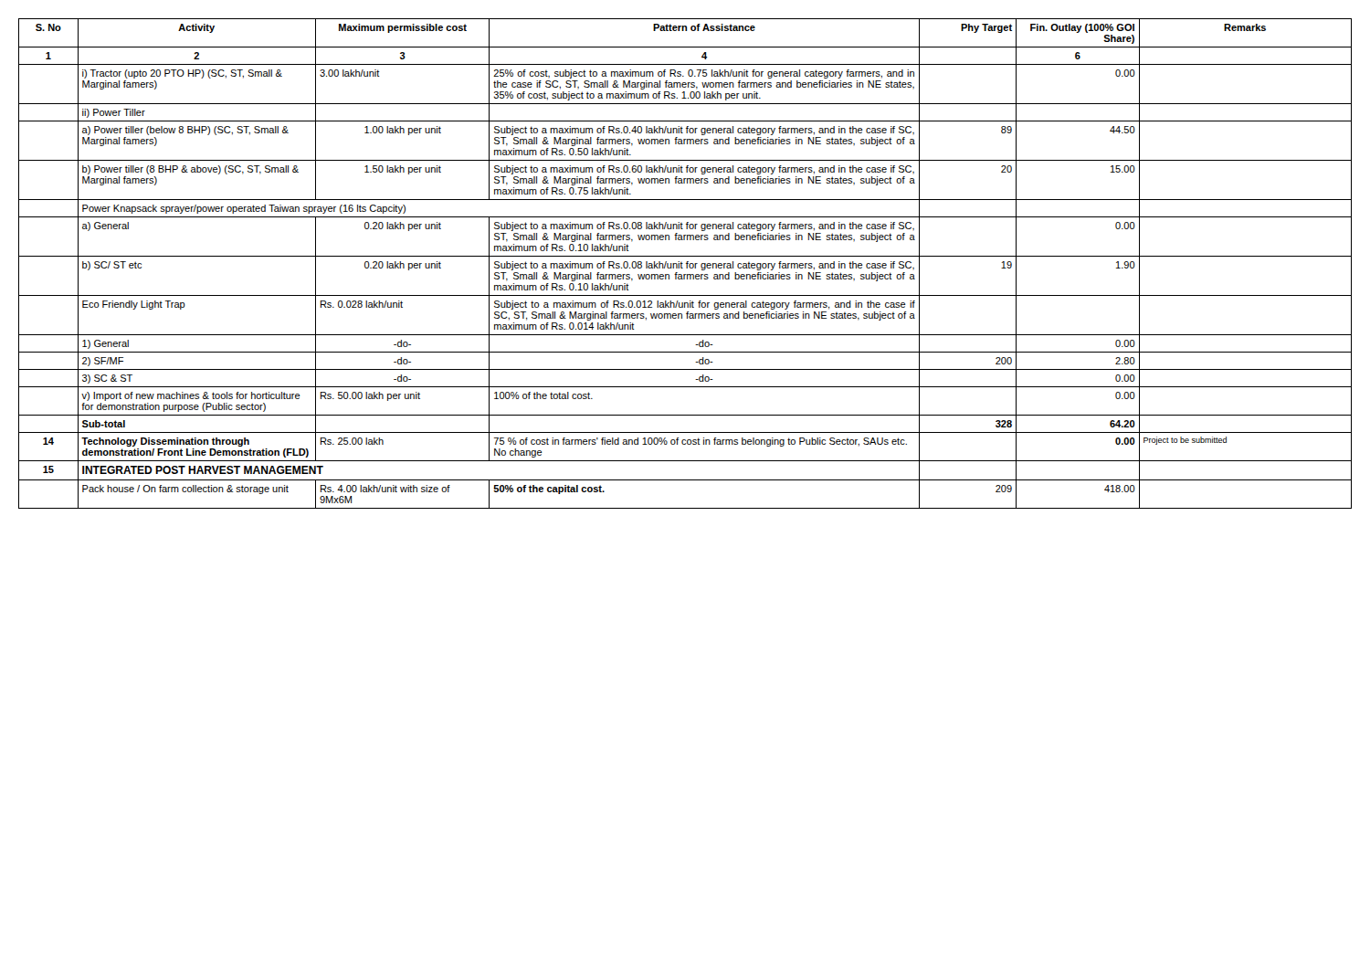| S. No | Activity | Maximum permissible cost | Pattern of Assistance | Phy Target | Fin. Outlay (100% GOI Share) | Remarks |
| --- | --- | --- | --- | --- | --- | --- |
| 1 | 2 | 3 | 4 | | 6 | |
| | i) Tractor (upto 20 PTO HP) (SC, ST, Small & Marginal famers) | 3.00 lakh/unit | 25% of cost, subject to a maximum of Rs. 0.75 lakh/unit for general category farmers, and in the case if SC, ST, Small & Marginal famers, women farmers and beneficiaries in NE states, 35% of cost, subject to a maximum of Rs. 1.00 lakh per unit. | | 0.00 | |
| | ii) Power Tiller | | | | | |
| | a) Power tiller (below 8 BHP) (SC, ST, Small & Marginal famers) | 1.00 lakh per unit | Subject to a maximum of Rs.0.40 lakh/unit for general category farmers, and in the case if SC, ST, Small & Marginal farmers, women farmers and beneficiaries in NE states, subject of a maximum of Rs. 0.50 lakh/unit. | 89 | 44.50 | |
| | b) Power tiller (8 BHP & above) (SC, ST, Small & Marginal famers) | 1.50 lakh per unit | Subject to a maximum of Rs.0.60 lakh/unit for general category farmers, and in the case if SC, ST, Small & Marginal farmers, women farmers and beneficiaries in NE states, subject of a maximum of Rs. 0.75 lakh/unit. | 20 | 15.00 | |
| | Power Knapsack sprayer/power operated Taiwan sprayer (16 lts Capcity) | | | |
| | a) General | 0.20 lakh per unit | Subject to a maximum of Rs.0.08 lakh/unit for general category farmers, and in the case if SC, ST, Small & Marginal farmers, women farmers and beneficiaries in NE states, subject of a maximum of Rs. 0.10 lakh/unit | | 0.00 | |
| | b) SC/ ST etc | 0.20 lakh per unit | Subject to a maximum of Rs.0.08 lakh/unit for general category farmers, and in the case if SC, ST, Small & Marginal farmers, women farmers and beneficiaries in NE states, subject of a maximum of Rs. 0.10 lakh/unit | 19 | 1.90 | |
| | Eco Friendly Light Trap | Rs. 0.028 lakh/unit | Subject to a maximum of Rs.0.012 lakh/unit for general category farmers, and in the case if SC, ST, Small & Marginal farmers, women farmers and beneficiaries in NE states, subject of a maximum of Rs. 0.014 lakh/unit | | | |
| | 1) General | -do- | -do- | | 0.00 | |
| | 2) SF/MF | -do- | -do- | 200 | 2.80 | |
| | 3) SC & ST | -do- | -do- | | 0.00 | |
| | v) Import of new machines & tools for horticulture for demonstration purpose (Public sector) | Rs. 50.00 lakh per unit | 100% of the total cost. | | 0.00 | |
| | Sub-total | | | 328 | 64.20 | |
| 14 | Technology Dissemination through demonstration/ Front Line Demonstration (FLD) | Rs. 25.00 lakh | 75 % of cost in farmers' field and 100% of cost in farms belonging to Public Sector, SAUs etc. No change | | 0.00 | Project to be submitted |
| 15 | INTEGRATED POST HARVEST MANAGEMENT | | | |
| | Pack house / On farm collection & storage unit | Rs. 4.00 lakh/unit with size of 9Mx6M | 50% of the capital cost. | 209 | 418.00 | |